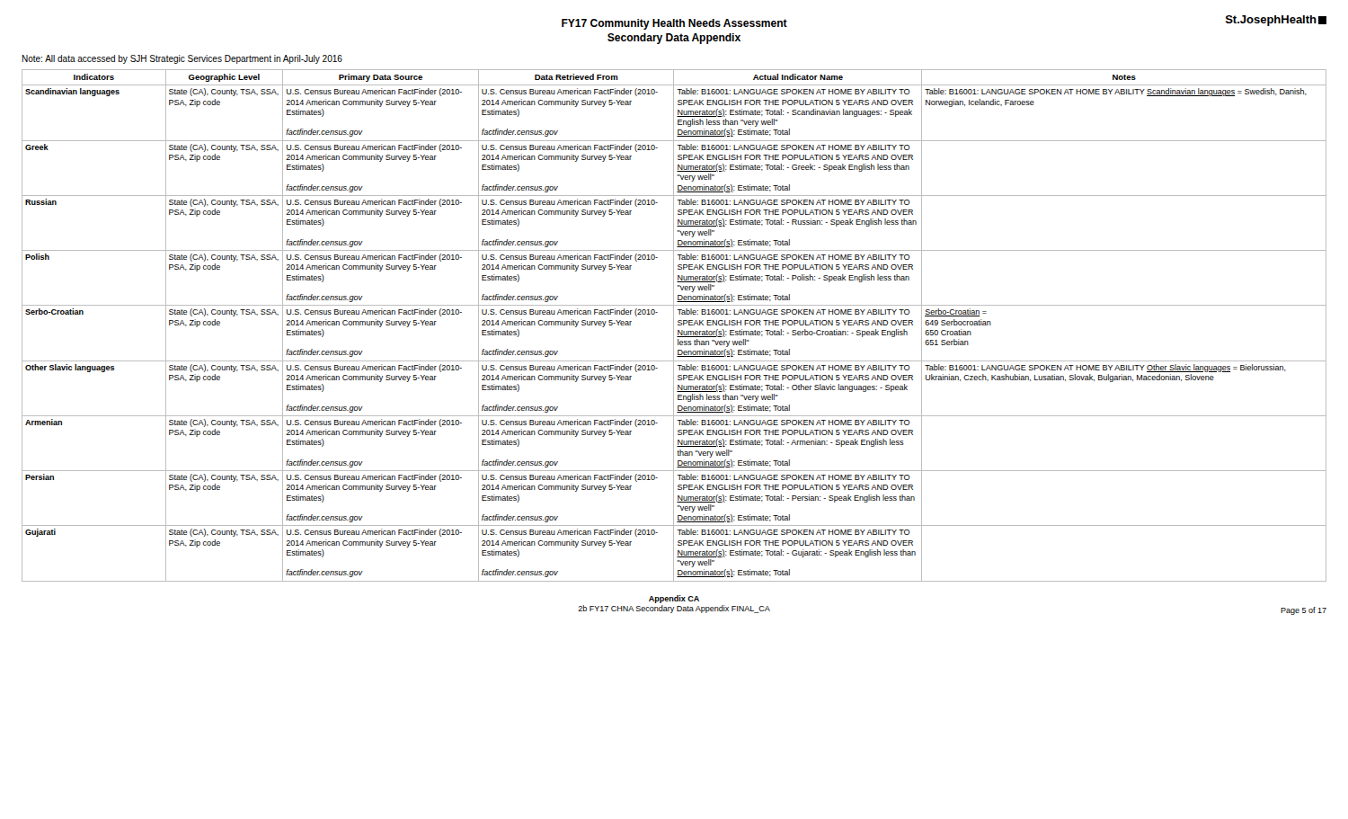St.JosephHealth
FY17 Community Health Needs Assessment
Secondary Data Appendix
Note: All data accessed by SJH Strategic Services Department in April-July 2016
| Indicators | Geographic Level | Primary Data Source | Data Retrieved From | Actual Indicator Name | Notes |
| --- | --- | --- | --- | --- | --- |
| Scandinavian languages | State (CA), County, TSA, SSA, PSA, Zip code | U.S. Census Bureau American FactFinder (2010-2014 American Community Survey 5-Year Estimates) factfinder.census.gov | U.S. Census Bureau American FactFinder (2010-2014 American Community Survey 5-Year Estimates) factfinder.census.gov | Table: B16001: LANGUAGE SPOKEN AT HOME BY ABILITY TO SPEAK ENGLISH FOR THE POPULATION 5 YEARS AND OVER Numerator(s) : Estimate; Total: - Scandinavian languages: - Speak English less than "very well" Denominator(s) : Estimate; Total | Table: B16001: LANGUAGE SPOKEN AT HOME BY ABILITY Scandinavian languages = Swedish, Danish, Norwegian, Icelandic, Faroese |
| Greek | State (CA), County, TSA, SSA, PSA, Zip code | U.S. Census Bureau American FactFinder (2010-2014 American Community Survey 5-Year Estimates) factfinder.census.gov | U.S. Census Bureau American FactFinder (2010-2014 American Community Survey 5-Year Estimates) factfinder.census.gov | Table: B16001: LANGUAGE SPOKEN AT HOME BY ABILITY TO SPEAK ENGLISH FOR THE POPULATION 5 YEARS AND OVER Numerator(s) : Estimate; Total: - Greek: - Speak English less than "very well" Denominator(s) : Estimate; Total | |
| Russian | State (CA), County, TSA, SSA, PSA, Zip code | U.S. Census Bureau American FactFinder (2010-2014 American Community Survey 5-Year Estimates) factfinder.census.gov | U.S. Census Bureau American FactFinder (2010-2014 American Community Survey 5-Year Estimates) factfinder.census.gov | Table: B16001: LANGUAGE SPOKEN AT HOME BY ABILITY TO SPEAK ENGLISH FOR THE POPULATION 5 YEARS AND OVER Numerator(s) : Estimate; Total: - Russian: - Speak English less than "very well" Denominator(s) : Estimate; Total | |
| Polish | State (CA), County, TSA, SSA, PSA, Zip code | U.S. Census Bureau American FactFinder (2010-2014 American Community Survey 5-Year Estimates) factfinder.census.gov | U.S. Census Bureau American FactFinder (2010-2014 American Community Survey 5-Year Estimates) factfinder.census.gov | Table: B16001: LANGUAGE SPOKEN AT HOME BY ABILITY TO SPEAK ENGLISH FOR THE POPULATION 5 YEARS AND OVER Numerator(s) : Estimate; Total: - Polish: - Speak English less than "very well" Denominator(s) : Estimate; Total | |
| Serbo-Croatian | State (CA), County, TSA, SSA, PSA, Zip code | U.S. Census Bureau American FactFinder (2010-2014 American Community Survey 5-Year Estimates) factfinder.census.gov | U.S. Census Bureau American FactFinder (2010-2014 American Community Survey 5-Year Estimates) factfinder.census.gov | Table: B16001: LANGUAGE SPOKEN AT HOME BY ABILITY TO SPEAK ENGLISH FOR THE POPULATION 5 YEARS AND OVER Numerator(s) : Estimate; Total: - Serbo-Croatian: - Speak English less than "very well" Denominator(s) : Estimate; Total | Serbo-Croatian = 649 Serbocroatian 650 Croatian 651 Serbian |
| Other Slavic languages | State (CA), County, TSA, SSA, PSA, Zip code | U.S. Census Bureau American FactFinder (2010-2014 American Community Survey 5-Year Estimates) factfinder.census.gov | U.S. Census Bureau American FactFinder (2010-2014 American Community Survey 5-Year Estimates) factfinder.census.gov | Table: B16001: LANGUAGE SPOKEN AT HOME BY ABILITY TO SPEAK ENGLISH FOR THE POPULATION 5 YEARS AND OVER Numerator(s) : Estimate; Total: - Other Slavic languages: - Speak English less than "very well" Denominator(s) : Estimate; Total | Table: B16001: LANGUAGE SPOKEN AT HOME BY ABILITY Other Slavic languages = Bielorussian, Ukrainian, Czech, Kashubian, Lusatian, Slovak, Bulgarian, Macedonian, Slovene |
| Armenian | State (CA), County, TSA, SSA, PSA, Zip code | U.S. Census Bureau American FactFinder (2010-2014 American Community Survey 5-Year Estimates) factfinder.census.gov | U.S. Census Bureau American FactFinder (2010-2014 American Community Survey 5-Year Estimates) factfinder.census.gov | Table: B16001: LANGUAGE SPOKEN AT HOME BY ABILITY TO SPEAK ENGLISH FOR THE POPULATION 5 YEARS AND OVER Numerator(s) : Estimate; Total: - Armenian: - Speak English less than "very well" Denominator(s) : Estimate; Total | |
| Persian | State (CA), County, TSA, SSA, PSA, Zip code | U.S. Census Bureau American FactFinder (2010-2014 American Community Survey 5-Year Estimates) factfinder.census.gov | U.S. Census Bureau American FactFinder (2010-2014 American Community Survey 5-Year Estimates) factfinder.census.gov | Table: B16001: LANGUAGE SPOKEN AT HOME BY ABILITY TO SPEAK ENGLISH FOR THE POPULATION 5 YEARS AND OVER Numerator(s) : Estimate; Total: - Persian: - Speak English less than "very well" Denominator(s) : Estimate; Total | |
| Gujarati | State (CA), County, TSA, SSA, PSA, Zip code | U.S. Census Bureau American FactFinder (2010-2014 American Community Survey 5-Year Estimates) factfinder.census.gov | U.S. Census Bureau American FactFinder (2010-2014 American Community Survey 5-Year Estimates) factfinder.census.gov | Table: B16001: LANGUAGE SPOKEN AT HOME BY ABILITY TO SPEAK ENGLISH FOR THE POPULATION 5 YEARS AND OVER Numerator(s) : Estimate; Total: - Gujarati: - Speak English less than "very well" Denominator(s) : Estimate; Total | |
Appendix CA
2b FY17 CHNA Secondary Data Appendix FINAL_CA
Page 5 of 17